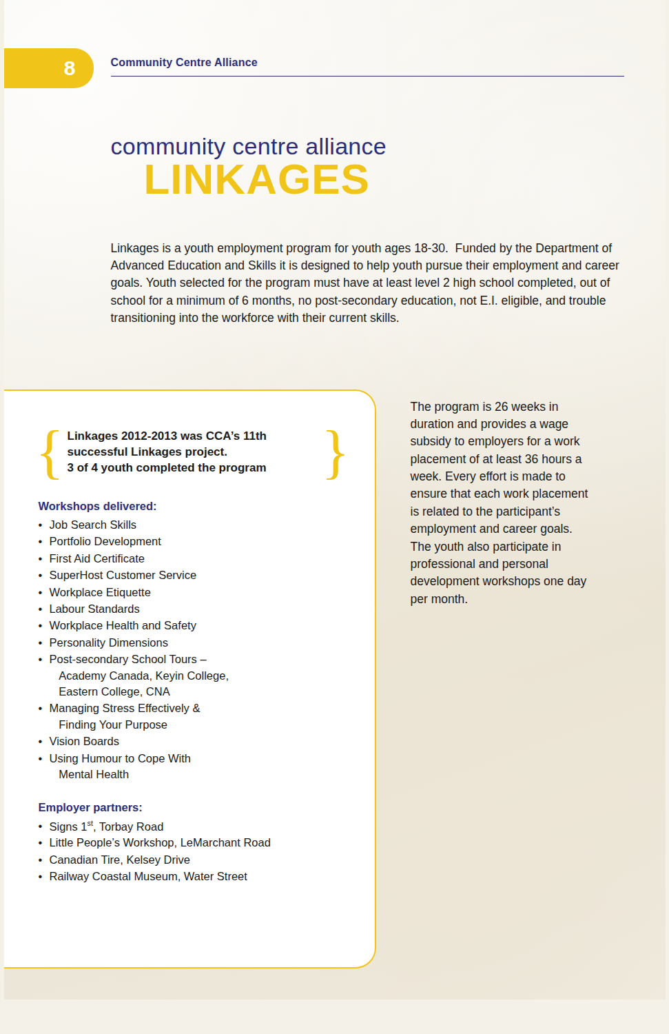8
Community Centre Alliance
community centre alliance
LINKAGES
Linkages is a youth employment program for youth ages 18-30. Funded by the Department of Advanced Education and Skills it is designed to help youth pursue their employment and career goals. Youth selected for the program must have at least level 2 high school completed, out of school for a minimum of 6 months, no post-secondary education, not E.I. eligible, and trouble transitioning into the workforce with their current skills.
{ Linkages 2012-2013 was CCA’s 11th successful Linkages project.
3 of 4 youth completed the program }
Workshops delivered:
Job Search Skills
Portfolio Development
First Aid Certificate
SuperHost Customer Service
Workplace Etiquette
Labour Standards
Workplace Health and Safety
Personality Dimensions
Post-secondary School Tours – Academy Canada, Keyin College, Eastern College, CNA
Managing Stress Effectively & Finding Your Purpose
Vision Boards
Using Humour to Cope With Mental Health
Employer partners:
Signs 1st, Torbay Road
Little People’s Workshop, LeMarchant Road
Canadian Tire, Kelsey Drive
Railway Coastal Museum, Water Street
The program is 26 weeks in duration and provides a wage subsidy to employers for a work placement of at least 36 hours a week. Every effort is made to ensure that each work placement is related to the participant’s employment and career goals. The youth also participate in professional and personal development workshops one day per month.